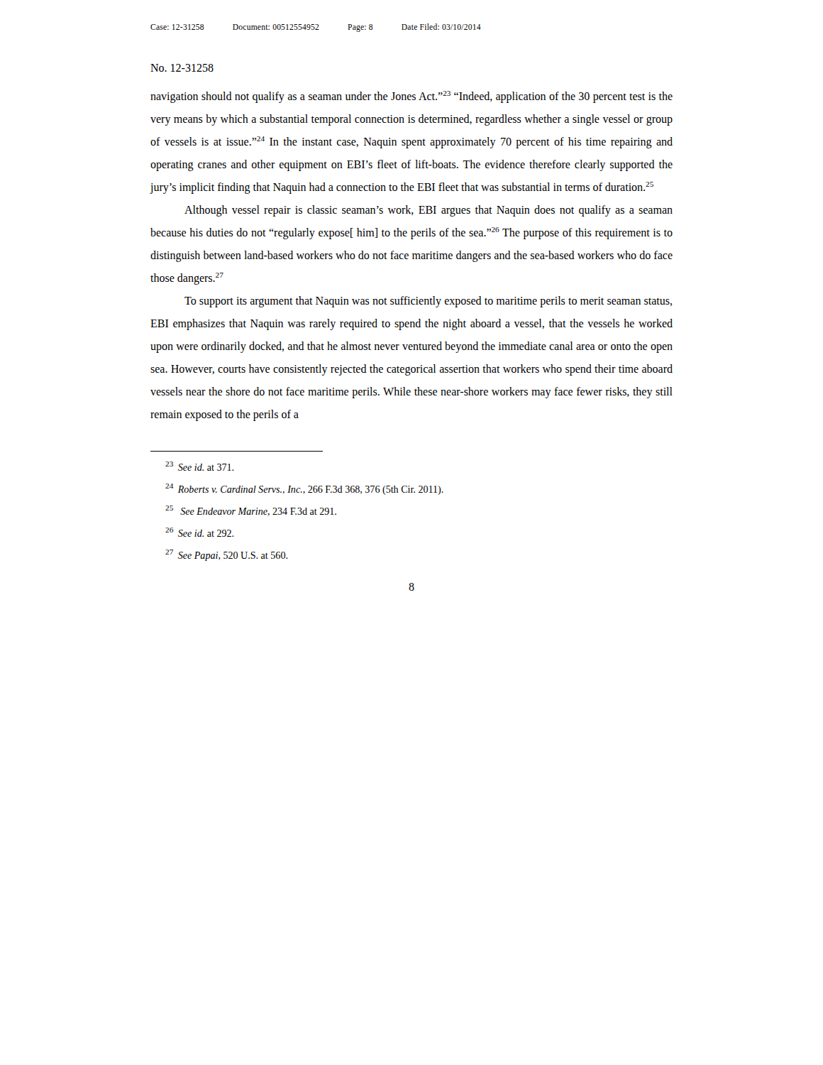Case: 12-31258 Document: 00512554952 Page: 8 Date Filed: 03/10/2014
No. 12-31258
navigation should not qualify as a seaman under the Jones Act.”23 “Indeed, application of the 30 percent test is the very means by which a substantial temporal connection is determined, regardless whether a single vessel or group of vessels is at issue.”24 In the instant case, Naquin spent approximately 70 percent of his time repairing and operating cranes and other equipment on EBI’s fleet of lift-boats. The evidence therefore clearly supported the jury’s implicit finding that Naquin had a connection to the EBI fleet that was substantial in terms of duration.25
Although vessel repair is classic seaman’s work, EBI argues that Naquin does not qualify as a seaman because his duties do not “regularly expose[ him] to the perils of the sea.”26 The purpose of this requirement is to distinguish between land-based workers who do not face maritime dangers and the sea-based workers who do face those dangers.27
To support its argument that Naquin was not sufficiently exposed to maritime perils to merit seaman status, EBI emphasizes that Naquin was rarely required to spend the night aboard a vessel, that the vessels he worked upon were ordinarily docked, and that he almost never ventured beyond the immediate canal area or onto the open sea. However, courts have consistently rejected the categorical assertion that workers who spend their time aboard vessels near the shore do not face maritime perils. While these near-shore workers may face fewer risks, they still remain exposed to the perils of a
23 See id. at 371.
24 Roberts v. Cardinal Servs., Inc., 266 F.3d 368, 376 (5th Cir. 2011).
25 See Endeavor Marine, 234 F.3d at 291.
26 See id. at 292.
27 See Papai, 520 U.S. at 560.
8